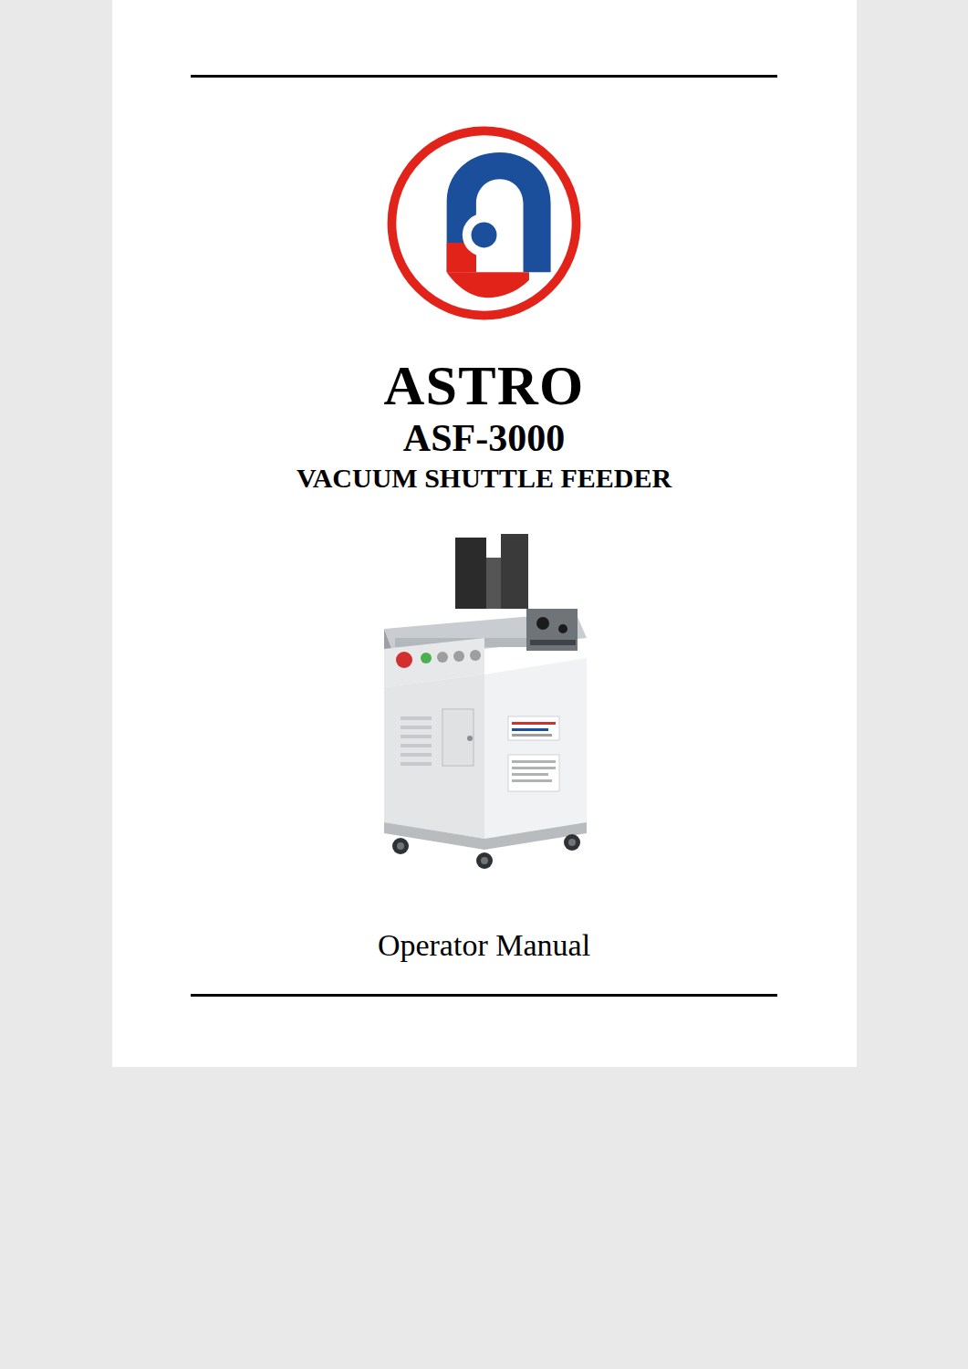ASTRO
ASF-3000
VACUUM SHUTTLE FEEDER
Operator Manual